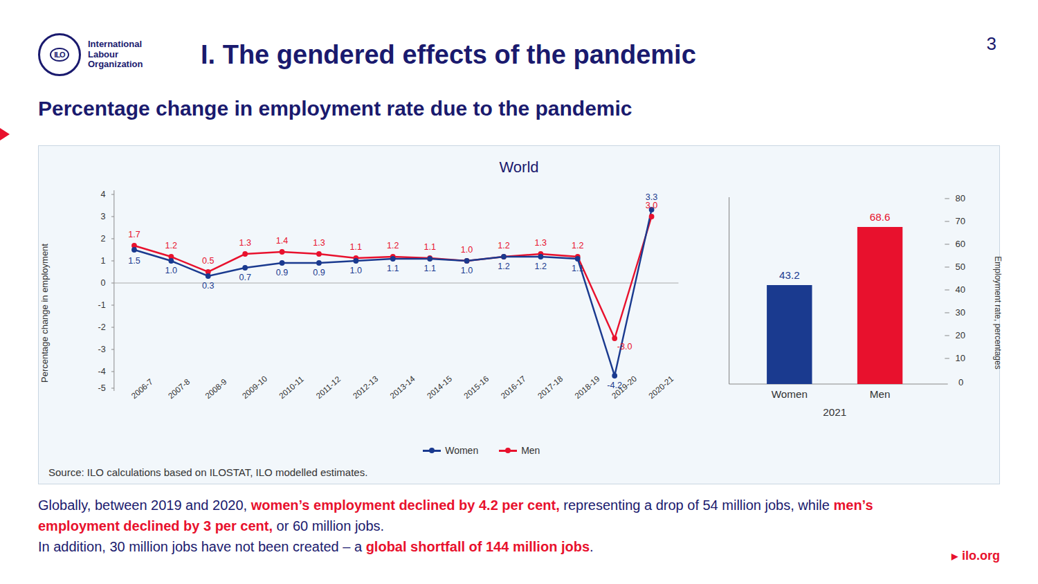ILO
International
Labour
Organization
I. The gendered effects of the pandemic
3
Percentage change in employment rate due to the pandemic
World
Percentage change in employment
4 3 2 1 0 -1 -2 -3 -4 -5 1.71.20.5 1.31.41.3 1.11.21.1 1.01.21.3 1.2-3.03.0 1.51.00.3 0.70.90.9 1.01.11.1 1.01.21.2 1.1-4.23.3 2006-7 2007-8 2008-9 2009-10 2010-11 2011-12 2012-13 2013-14 2014-15 2015-16 2016-17 2017-18 2018-19 2019-20 2020-21
Employment rate, percentages
80 70 60 50 40 30 20 10 0 43.2 68.6 Women Men 2021
Women
Men
Source: ILO calculations based on ILOSTAT, ILO modelled estimates.
Globally, between 2019 and 2020, women’s employment declined by 4.2 per cent, representing a drop of 54 million jobs, while men’s employment declined by 3 per cent, or 60 million jobs.
In addition, 30 million jobs have not been created – a global shortfall of 144 million jobs.
ilo.org